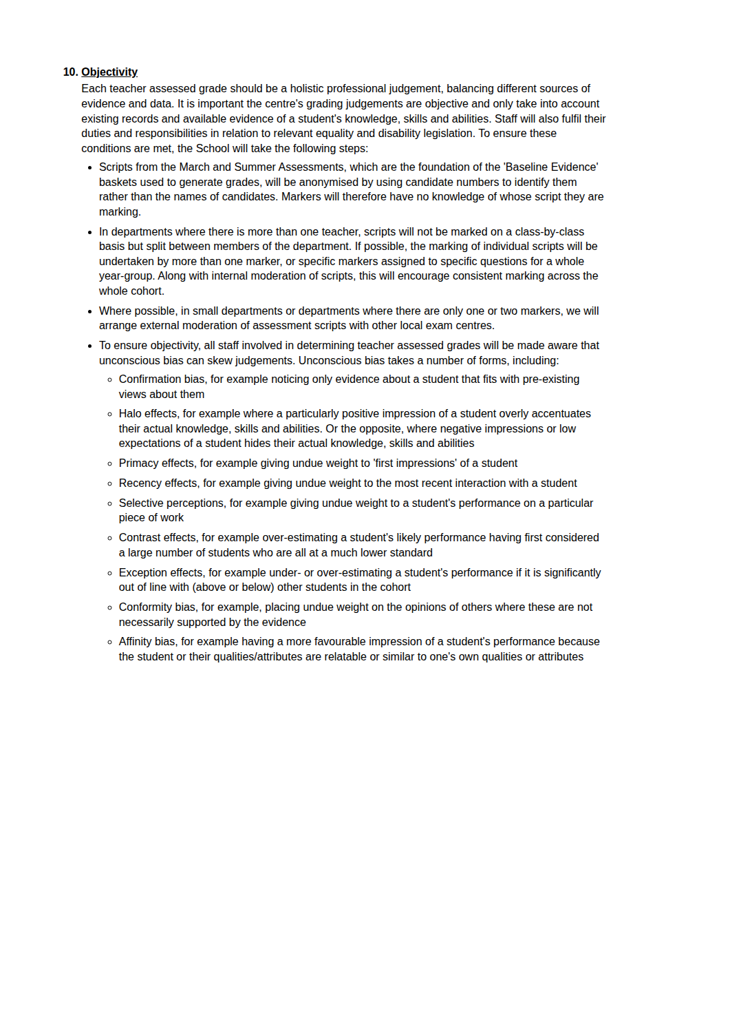Objectivity
Each teacher assessed grade should be a holistic professional judgement, balancing different sources of evidence and data. It is important the centre's grading judgements are objective and only take into account existing records and available evidence of a student's knowledge, skills and abilities. Staff will also fulfil their duties and responsibilities in relation to relevant equality and disability legislation. To ensure these conditions are met, the School will take the following steps:
Scripts from the March and Summer Assessments, which are the foundation of the 'Baseline Evidence' baskets used to generate grades, will be anonymised by using candidate numbers to identify them rather than the names of candidates. Markers will therefore have no knowledge of whose script they are marking.
In departments where there is more than one teacher, scripts will not be marked on a class-by-class basis but split between members of the department. If possible, the marking of individual scripts will be undertaken by more than one marker, or specific markers assigned to specific questions for a whole year-group. Along with internal moderation of scripts, this will encourage consistent marking across the whole cohort.
Where possible, in small departments or departments where there are only one or two markers, we will arrange external moderation of assessment scripts with other local exam centres.
To ensure objectivity, all staff involved in determining teacher assessed grades will be made aware that unconscious bias can skew judgements. Unconscious bias takes a number of forms, including:
Confirmation bias, for example noticing only evidence about a student that fits with pre-existing views about them
Halo effects, for example where a particularly positive impression of a student overly accentuates their actual knowledge, skills and abilities. Or the opposite, where negative impressions or low expectations of a student hides their actual knowledge, skills and abilities
Primacy effects, for example giving undue weight to 'first impressions' of a student
Recency effects, for example giving undue weight to the most recent interaction with a student
Selective perceptions, for example giving undue weight to a student's performance on a particular piece of work
Contrast effects, for example over-estimating a student's likely performance having first considered a large number of students who are all at a much lower standard
Exception effects, for example under- or over-estimating a student's performance if it is significantly out of line with (above or below) other students in the cohort
Conformity bias, for example, placing undue weight on the opinions of others where these are not necessarily supported by the evidence
Affinity bias, for example having a more favourable impression of a student's performance because the student or their qualities/attributes are relatable or similar to one's own qualities or attributes